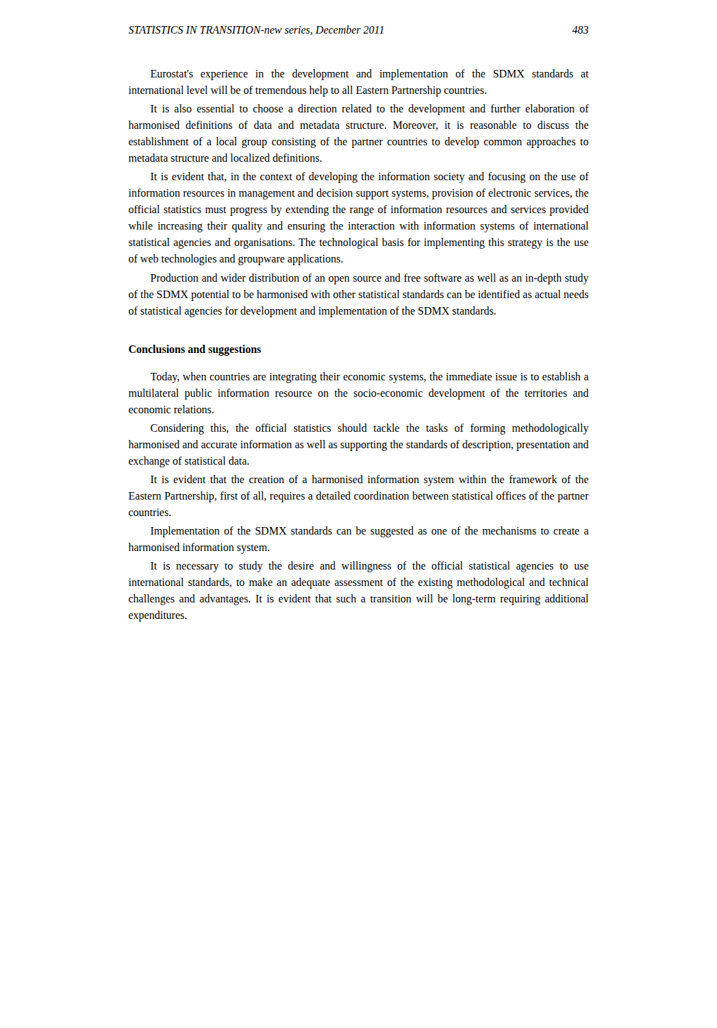STATISTICS IN TRANSITION-new series, December 2011 483
Eurostat's experience in the development and implementation of the SDMX standards at international level will be of tremendous help to all Eastern Partnership countries.
It is also essential to choose a direction related to the development and further elaboration of harmonised definitions of data and metadata structure. Moreover, it is reasonable to discuss the establishment of a local group consisting of the partner countries to develop common approaches to metadata structure and localized definitions.
It is evident that, in the context of developing the information society and focusing on the use of information resources in management and decision support systems, provision of electronic services, the official statistics must progress by extending the range of information resources and services provided while increasing their quality and ensuring the interaction with information systems of international statistical agencies and organisations. The technological basis for implementing this strategy is the use of web technologies and groupware applications.
Production and wider distribution of an open source and free software as well as an in-depth study of the SDMX potential to be harmonised with other statistical standards can be identified as actual needs of statistical agencies for development and implementation of the SDMX standards.
Conclusions and suggestions
Today, when countries are integrating their economic systems, the immediate issue is to establish a multilateral public information resource on the socio-economic development of the territories and economic relations.
Considering this, the official statistics should tackle the tasks of forming methodologically harmonised and accurate information as well as supporting the standards of description, presentation and exchange of statistical data.
It is evident that the creation of a harmonised information system within the framework of the Eastern Partnership, first of all, requires a detailed coordination between statistical offices of the partner countries.
Implementation of the SDMX standards can be suggested as one of the mechanisms to create a harmonised information system.
It is necessary to study the desire and willingness of the official statistical agencies to use international standards, to make an adequate assessment of the existing methodological and technical challenges and advantages. It is evident that such a transition will be long-term requiring additional expenditures.